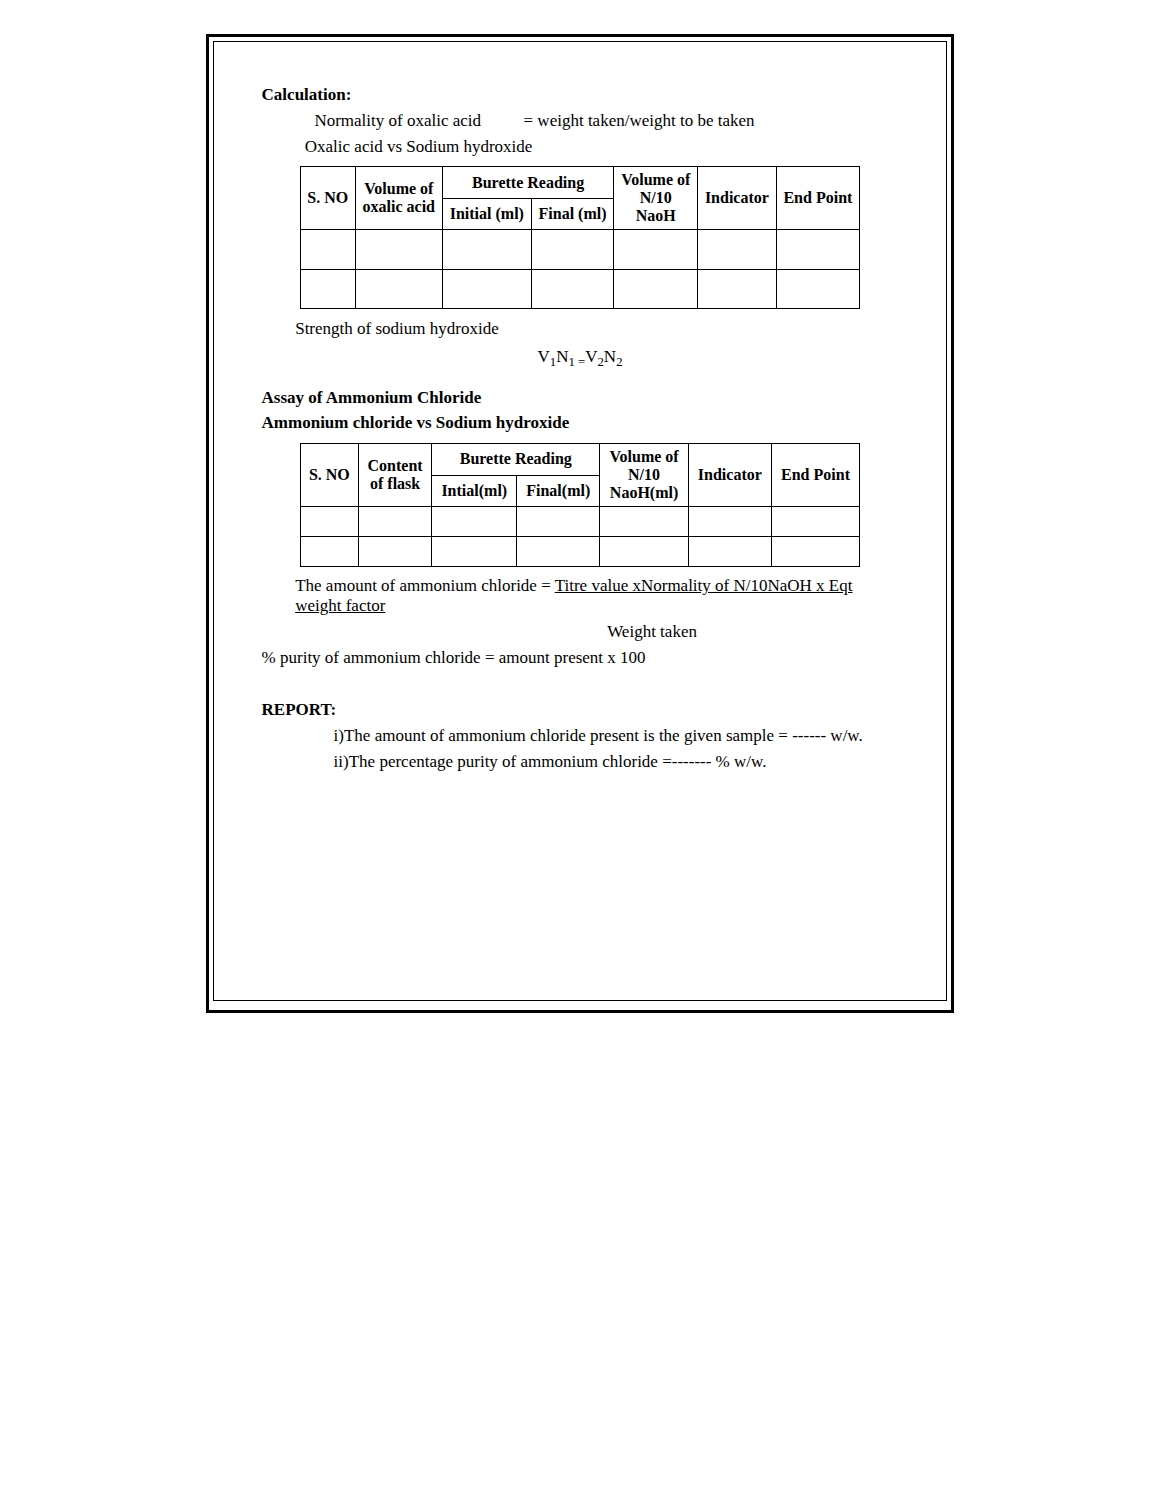Calculation:
Normality of oxalic acid = weight taken/weight to be taken
Oxalic acid vs Sodium hydroxide
| S. NO | Volume of oxalic acid | Burette Reading | Volume of N/10 NaoH | Indicator | End Point |
| --- | --- | --- | --- | --- | --- |
| Initial (ml) | Final (ml) |
Strength of sodium hydroxide
V1N1 =V2N2
Assay of Ammonium Chloride
Ammonium chloride vs Sodium hydroxide
| S. NO | Content of flask | Burette Reading | Volume of N/10 NaoH(ml) | Indicator | End Point |
| --- | --- | --- | --- | --- | --- |
| Intial(ml) | Final(ml) |
The amount of ammonium chloride = Titre value xNormality of N/10NaOH x Eqt weight factor
Weight taken
% purity of ammonium chloride = amount present x 100
REPORT:
i)The amount of ammonium chloride present is the given sample = ------ w/w.
ii)The percentage purity of ammonium chloride =------- % w/w.